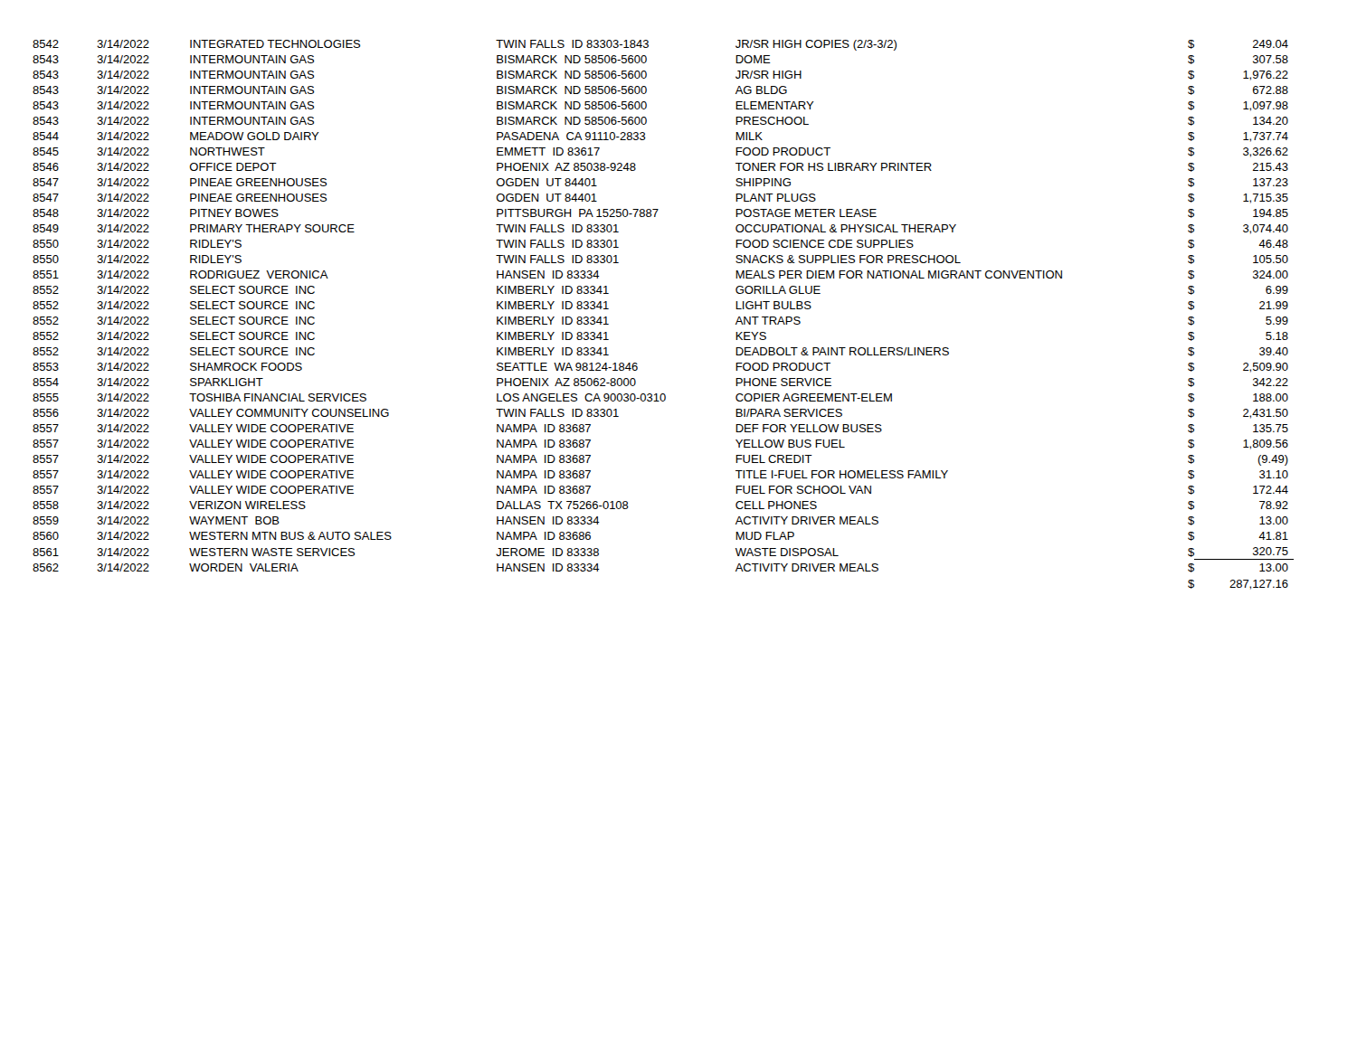| 8542 | 3/14/2022 | INTEGRATED TECHNOLOGIES | TWIN FALLS ID 83303-1843 | JR/SR HIGH COPIES (2/3-3/2) | $ | 249.04 |
| 8543 | 3/14/2022 | INTERMOUNTAIN GAS | BISMARCK ND 58506-5600 | DOME | $ | 307.58 |
| 8543 | 3/14/2022 | INTERMOUNTAIN GAS | BISMARCK ND 58506-5600 | JR/SR HIGH | $ | 1,976.22 |
| 8543 | 3/14/2022 | INTERMOUNTAIN GAS | BISMARCK ND 58506-5600 | AG BLDG | $ | 672.88 |
| 8543 | 3/14/2022 | INTERMOUNTAIN GAS | BISMARCK ND 58506-5600 | ELEMENTARY | $ | 1,097.98 |
| 8543 | 3/14/2022 | INTERMOUNTAIN GAS | BISMARCK ND 58506-5600 | PRESCHOOL | $ | 134.20 |
| 8544 | 3/14/2022 | MEADOW GOLD DAIRY | PASADENA CA 91110-2833 | MILK | $ | 1,737.74 |
| 8545 | 3/14/2022 | NORTHWEST | EMMETT ID 83617 | FOOD PRODUCT | $ | 3,326.62 |
| 8546 | 3/14/2022 | OFFICE DEPOT | PHOENIX AZ 85038-9248 | TONER FOR HS LIBRARY PRINTER | $ | 215.43 |
| 8547 | 3/14/2022 | PINEAE GREENHOUSES | OGDEN UT 84401 | SHIPPING | $ | 137.23 |
| 8547 | 3/14/2022 | PINEAE GREENHOUSES | OGDEN UT 84401 | PLANT PLUGS | $ | 1,715.35 |
| 8548 | 3/14/2022 | PITNEY BOWES | PITTSBURGH PA 15250-7887 | POSTAGE METER LEASE | $ | 194.85 |
| 8549 | 3/14/2022 | PRIMARY THERAPY SOURCE | TWIN FALLS ID 83301 | OCCUPATIONAL & PHYSICAL THERAPY | $ | 3,074.40 |
| 8550 | 3/14/2022 | RIDLEY'S | TWIN FALLS ID 83301 | FOOD SCIENCE CDE SUPPLIES | $ | 46.48 |
| 8550 | 3/14/2022 | RIDLEY'S | TWIN FALLS ID 83301 | SNACKS & SUPPLIES FOR PRESCHOOL | $ | 105.50 |
| 8551 | 3/14/2022 | RODRIGUEZ VERONICA | HANSEN ID 83334 | MEALS PER DIEM FOR NATIONAL MIGRANT CONVENTION | $ | 324.00 |
| 8552 | 3/14/2022 | SELECT SOURCE INC | KIMBERLY ID 83341 | GORILLA GLUE | $ | 6.99 |
| 8552 | 3/14/2022 | SELECT SOURCE INC | KIMBERLY ID 83341 | LIGHT BULBS | $ | 21.99 |
| 8552 | 3/14/2022 | SELECT SOURCE INC | KIMBERLY ID 83341 | ANT TRAPS | $ | 5.99 |
| 8552 | 3/14/2022 | SELECT SOURCE INC | KIMBERLY ID 83341 | KEYS | $ | 5.18 |
| 8552 | 3/14/2022 | SELECT SOURCE INC | KIMBERLY ID 83341 | DEADBOLT & PAINT ROLLERS/LINERS | $ | 39.40 |
| 8553 | 3/14/2022 | SHAMROCK FOODS | SEATTLE WA 98124-1846 | FOOD PRODUCT | $ | 2,509.90 |
| 8554 | 3/14/2022 | SPARKLIGHT | PHOENIX AZ 85062-8000 | PHONE SERVICE | $ | 342.22 |
| 8555 | 3/14/2022 | TOSHIBA FINANCIAL SERVICES | LOS ANGELES CA 90030-0310 | COPIER AGREEMENT-ELEM | $ | 188.00 |
| 8556 | 3/14/2022 | VALLEY COMMUNITY COUNSELING | TWIN FALLS ID 83301 | BI/PARA SERVICES | $ | 2,431.50 |
| 8557 | 3/14/2022 | VALLEY WIDE COOPERATIVE | NAMPA ID 83687 | DEF FOR YELLOW BUSES | $ | 135.75 |
| 8557 | 3/14/2022 | VALLEY WIDE COOPERATIVE | NAMPA ID 83687 | YELLOW BUS FUEL | $ | 1,809.56 |
| 8557 | 3/14/2022 | VALLEY WIDE COOPERATIVE | NAMPA ID 83687 | FUEL CREDIT | $ | (9.49) |
| 8557 | 3/14/2022 | VALLEY WIDE COOPERATIVE | NAMPA ID 83687 | TITLE I-FUEL FOR HOMELESS FAMILY | $ | 31.10 |
| 8557 | 3/14/2022 | VALLEY WIDE COOPERATIVE | NAMPA ID 83687 | FUEL FOR SCHOOL VAN | $ | 172.44 |
| 8558 | 3/14/2022 | VERIZON WIRELESS | DALLAS TX 75266-0108 | CELL PHONES | $ | 78.92 |
| 8559 | 3/14/2022 | WAYMENT BOB | HANSEN ID 83334 | ACTIVITY DRIVER MEALS | $ | 13.00 |
| 8560 | 3/14/2022 | WESTERN MTN BUS & AUTO SALES | NAMPA ID 83686 | MUD FLAP | $ | 41.81 |
| 8561 | 3/14/2022 | WESTERN WASTE SERVICES | JEROME ID 83338 | WASTE DISPOSAL | $ | 320.75 |
| 8562 | 3/14/2022 | WORDEN VALERIA | HANSEN ID 83334 | ACTIVITY DRIVER MEALS | $ | 13.00 |
| | | | | | $ | 287,127.16 |